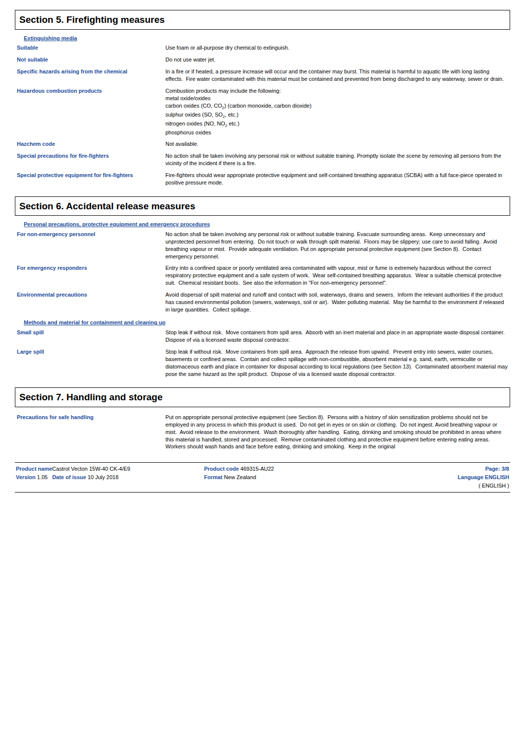Section 5. Firefighting measures
Extinguishing media
| Suitable | Use foam or all-purpose dry chemical to extinguish. |
| Not suitable | Do not use water jet. |
| Specific hazards arising from the chemical | In a fire or if heated, a pressure increase will occur and the container may burst. This material is harmful to aquatic life with long lasting effects. Fire water contaminated with this material must be contained and prevented from being discharged to any waterway, sewer or drain. |
| Hazardous combustion products | Combustion products may include the following: metal oxide/oxides carbon oxides (CO, CO 2 ) (carbon monoxide, carbon dioxide) sulphur oxides (SO, SO 2 , etc.) nitrogen oxides (NO, NO 2 etc.) phosphorus oxides |
| Hazchem code | Not available. |
| Special precautions for fire-fighters | No action shall be taken involving any personal risk or without suitable training. Promptly isolate the scene by removing all persons from the vicinity of the incident if there is a fire. |
| Special protective equipment for fire-fighters | Fire-fighters should wear appropriate protective equipment and self-contained breathing apparatus (SCBA) with a full face-piece operated in positive pressure mode. |
Section 6. Accidental release measures
Personal precautions, protective equipment and emergency procedures
| For non-emergency personnel | No action shall be taken involving any personal risk or without suitable training. Evacuate surrounding areas. Keep unnecessary and unprotected personnel from entering. Do not touch or walk through spilt material. Floors may be slippery; use care to avoid falling. Avoid breathing vapour or mist. Provide adequate ventilation. Put on appropriate personal protective equipment (see Section 8). Contact emergency personnel. |
| For emergency responders | Entry into a confined space or poorly ventilated area contaminated with vapour, mist or fume is extremely hazardous without the correct respiratory protective equipment and a safe system of work. Wear self-contained breathing apparatus. Wear a suitable chemical protective suit. Chemical resistant boots. See also the information in "For non-emergency personnel". |
| Environmental precautions | Avoid dispersal of spilt material and runoff and contact with soil, waterways, drains and sewers. Inform the relevant authorities if the product has caused environmental pollution (sewers, waterways, soil or air). Water polluting material. May be harmful to the environment if released in large quantities. Collect spillage. |
Methods and material for containment and cleaning up
| Small spill | Stop leak if without risk. Move containers from spill area. Absorb with an inert material and place in an appropriate waste disposal container. Dispose of via a licensed waste disposal contractor. |
| Large spill | Stop leak if without risk. Move containers from spill area. Approach the release from upwind. Prevent entry into sewers, water courses, basements or confined areas. Contain and collect spillage with non-combustible, absorbent material e.g. sand, earth, vermiculite or diatomaceous earth and place in container for disposal according to local regulations (see Section 13). Contaminated absorbent material may pose the same hazard as the spilt product. Dispose of via a licensed waste disposal contractor. |
Section 7. Handling and storage
| Precautions for safe handling | Put on appropriate personal protective equipment (see Section 8). Persons with a history of skin sensitization problems should not be employed in any process in which this product is used. Do not get in eyes or on skin or clothing. Do not ingest. Avoid breathing vapour or mist. Avoid release to the environment. Wash thoroughly after handling. Eating, drinking and smoking should be prohibited in areas where this material is handled, stored and processed. Remove contaminated clothing and protective equipment before entering eating areas. Workers should wash hands and face before eating, drinking and smoking. Keep in the original |
| Product name Castrol Vecton 15W-40 CK-4/E9 | Product code 469315-AU22 | Page: 3/8 |
| Version 1.05 Date of issue 10 July 2018 | Format New Zealand | Language ENGLISH |
| | | ( ENGLISH ) |